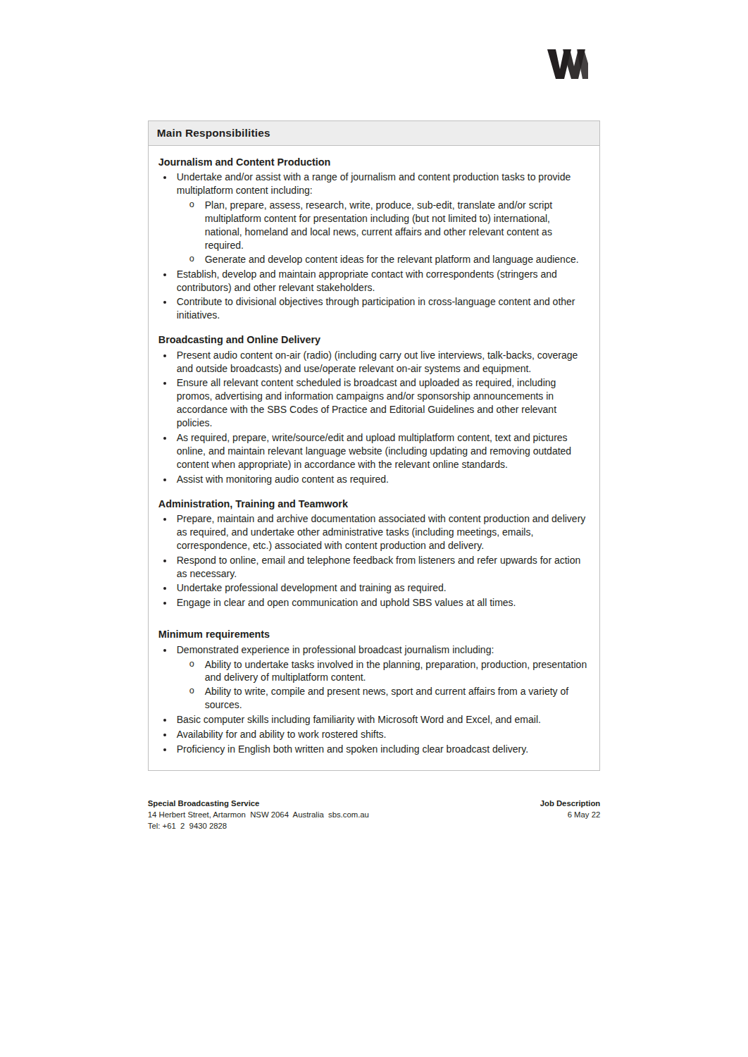Main Responsibilities
Journalism and Content Production
Undertake and/or assist with a range of journalism and content production tasks to provide multiplatform content including:
Plan, prepare, assess, research, write, produce, sub-edit, translate and/or script multiplatform content for presentation including (but not limited to) international, national, homeland and local news, current affairs and other relevant content as required.
Generate and develop content ideas for the relevant platform and language audience.
Establish, develop and maintain appropriate contact with correspondents (stringers and contributors) and other relevant stakeholders.
Contribute to divisional objectives through participation in cross-language content and other initiatives.
Broadcasting and Online Delivery
Present audio content on-air (radio) (including carry out live interviews, talk-backs, coverage and outside broadcasts) and use/operate relevant on-air systems and equipment.
Ensure all relevant content scheduled is broadcast and uploaded as required, including promos, advertising and information campaigns and/or sponsorship announcements in accordance with the SBS Codes of Practice and Editorial Guidelines and other relevant policies.
As required, prepare, write/source/edit and upload multiplatform content, text and pictures online, and maintain relevant language website (including updating and removing outdated content when appropriate) in accordance with the relevant online standards.
Assist with monitoring audio content as required.
Administration, Training and Teamwork
Prepare, maintain and archive documentation associated with content production and delivery as required, and undertake other administrative tasks (including meetings, emails, correspondence, etc.) associated with content production and delivery.
Respond to online, email and telephone feedback from listeners and refer upwards for action as necessary.
Undertake professional development and training as required.
Engage in clear and open communication and uphold SBS values at all times.
Minimum requirements
Demonstrated experience in professional broadcast journalism including:
Ability to undertake tasks involved in the planning, preparation, production, presentation and delivery of multiplatform content.
Ability to write, compile and present news, sport and current affairs from a variety of sources.
Basic computer skills including familiarity with Microsoft Word and Excel, and email.
Availability for and ability to work rostered shifts.
Proficiency in English both written and spoken including clear broadcast delivery.
Special Broadcasting Service
14 Herbert Street, Artarmon NSW 2064 Australia sbs.com.au
Tel: +61 2 9430 2828
Job Description
6 May 22